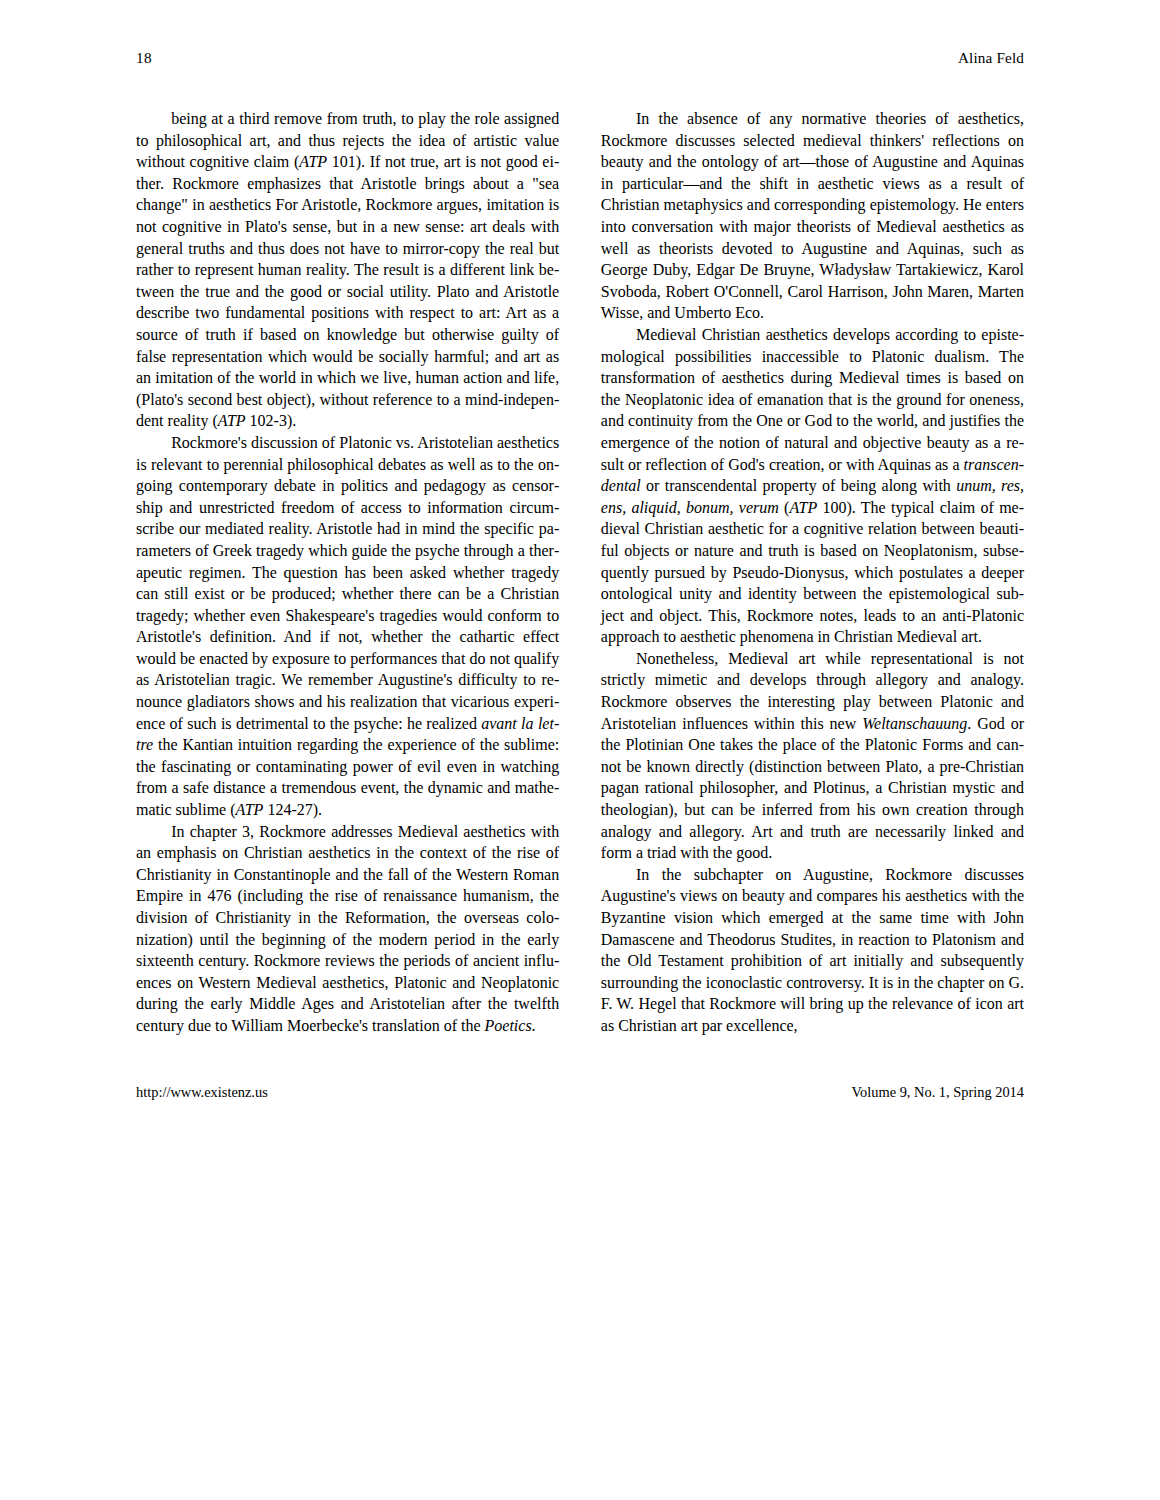18 Alina Feld
being at a third remove from truth, to play the role assigned to philosophical art, and thus rejects the idea of artistic value without cognitive claim (ATP 101). If not true, art is not good either. Rockmore emphasizes that Aristotle brings about a "sea change" in aesthetics For Aristotle, Rockmore argues, imitation is not cognitive in Plato's sense, but in a new sense: art deals with general truths and thus does not have to mirror-copy the real but rather to represent human reality. The result is a different link between the true and the good or social utility. Plato and Aristotle describe two fundamental positions with respect to art: Art as a source of truth if based on knowledge but otherwise guilty of false representation which would be socially harmful; and art as an imitation of the world in which we live, human action and life, (Plato's second best object), without reference to a mind-independent reality (ATP 102-3).
Rockmore's discussion of Platonic vs. Aristotelian aesthetics is relevant to perennial philosophical debates as well as to the ongoing contemporary debate in politics and pedagogy as censorship and unrestricted freedom of access to information circumscribe our mediated reality. Aristotle had in mind the specific parameters of Greek tragedy which guide the psyche through a therapeutic regimen. The question has been asked whether tragedy can still exist or be produced; whether there can be a Christian tragedy; whether even Shakespeare's tragedies would conform to Aristotle's definition. And if not, whether the cathartic effect would be enacted by exposure to performances that do not qualify as Aristotelian tragic. We remember Augustine's difficulty to renounce gladiators shows and his realization that vicarious experience of such is detrimental to the psyche: he realized avant la lettre the Kantian intuition regarding the experience of the sublime: the fascinating or contaminating power of evil even in watching from a safe distance a tremendous event, the dynamic and mathematic sublime (ATP 124-27).
In chapter 3, Rockmore addresses Medieval aesthetics with an emphasis on Christian aesthetics in the context of the rise of Christianity in Constantinople and the fall of the Western Roman Empire in 476 (including the rise of renaissance humanism, the division of Christianity in the Reformation, the overseas colonization) until the beginning of the modern period in the early sixteenth century. Rockmore reviews the periods of ancient influences on Western Medieval aesthetics, Platonic and Neoplatonic during the early Middle Ages and Aristotelian after the twelfth century due to William Moerbecke's translation of the Poetics.
In the absence of any normative theories of aesthetics, Rockmore discusses selected medieval thinkers' reflections on beauty and the ontology of art—those of Augustine and Aquinas in particular—and the shift in aesthetic views as a result of Christian metaphysics and corresponding epistemology. He enters into conversation with major theorists of Medieval aesthetics as well as theorists devoted to Augustine and Aquinas, such as George Duby, Edgar De Bruyne, Władysław Tartakiewicz, Karol Svoboda, Robert O'Connell, Carol Harrison, John Maren, Marten Wisse, and Umberto Eco.
Medieval Christian aesthetics develops according to epistemological possibilities inaccessible to Platonic dualism. The transformation of aesthetics during Medieval times is based on the Neoplatonic idea of emanation that is the ground for oneness, and continuity from the One or God to the world, and justifies the emergence of the notion of natural and objective beauty as a result or reflection of God's creation, or with Aquinas as a transcendental or transcendental property of being along with unum, res, ens, aliquid, bonum, verum (ATP 100). The typical claim of medieval Christian aesthetic for a cognitive relation between beautiful objects or nature and truth is based on Neoplatonism, subsequently pursued by Pseudo-Dionysus, which postulates a deeper ontological unity and identity between the epistemological subject and object. This, Rockmore notes, leads to an anti-Platonic approach to aesthetic phenomena in Christian Medieval art.
Nonetheless, Medieval art while representational is not strictly mimetic and develops through allegory and analogy. Rockmore observes the interesting play between Platonic and Aristotelian influences within this new Weltanschauung. God or the Plotinian One takes the place of the Platonic Forms and cannot be known directly (distinction between Plato, a pre-Christian pagan rational philosopher, and Plotinus, a Christian mystic and theologian), but can be inferred from his own creation through analogy and allegory. Art and truth are necessarily linked and form a triad with the good.
In the subchapter on Augustine, Rockmore discusses Augustine's views on beauty and compares his aesthetics with the Byzantine vision which emerged at the same time with John Damascene and Theodorus Studites, in reaction to Platonism and the Old Testament prohibition of art initially and subsequently surrounding the iconoclastic controversy. It is in the chapter on G. F. W. Hegel that Rockmore will bring up the relevance of icon art as Christian art par excellence,
http://www.existenz.us Volume 9, No. 1, Spring 2014